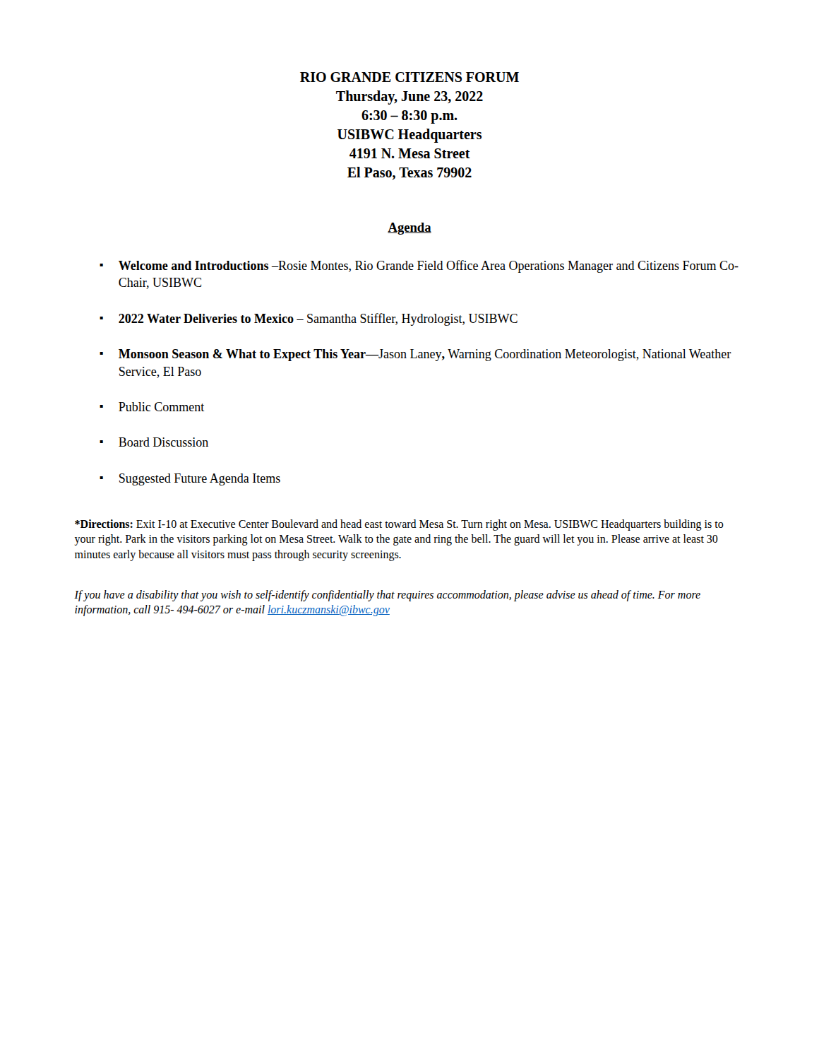RIO GRANDE CITIZENS FORUM
Thursday, June 23, 2022
6:30 – 8:30 p.m.
USIBWC Headquarters
4191 N. Mesa Street
El Paso, Texas 79902
Agenda
Welcome and Introductions –Rosie Montes, Rio Grande Field Office Area Operations Manager and Citizens Forum Co-Chair, USIBWC
2022 Water Deliveries to Mexico – Samantha Stiffler, Hydrologist, USIBWC
Monsoon Season & What to Expect This Year—Jason Laney, Warning Coordination Meteorologist, National Weather Service, El Paso
Public Comment
Board Discussion
Suggested Future Agenda Items
*Directions: Exit I-10 at Executive Center Boulevard and head east toward Mesa St. Turn right on Mesa. USIBWC Headquarters building is to your right. Park in the visitors parking lot on Mesa Street. Walk to the gate and ring the bell. The guard will let you in. Please arrive at least 30 minutes early because all visitors must pass through security screenings.
If you have a disability that you wish to self-identify confidentially that requires accommodation, please advise us ahead of time. For more information, call 915- 494-6027 or e-mail lori.kuczmanski@ibwc.gov